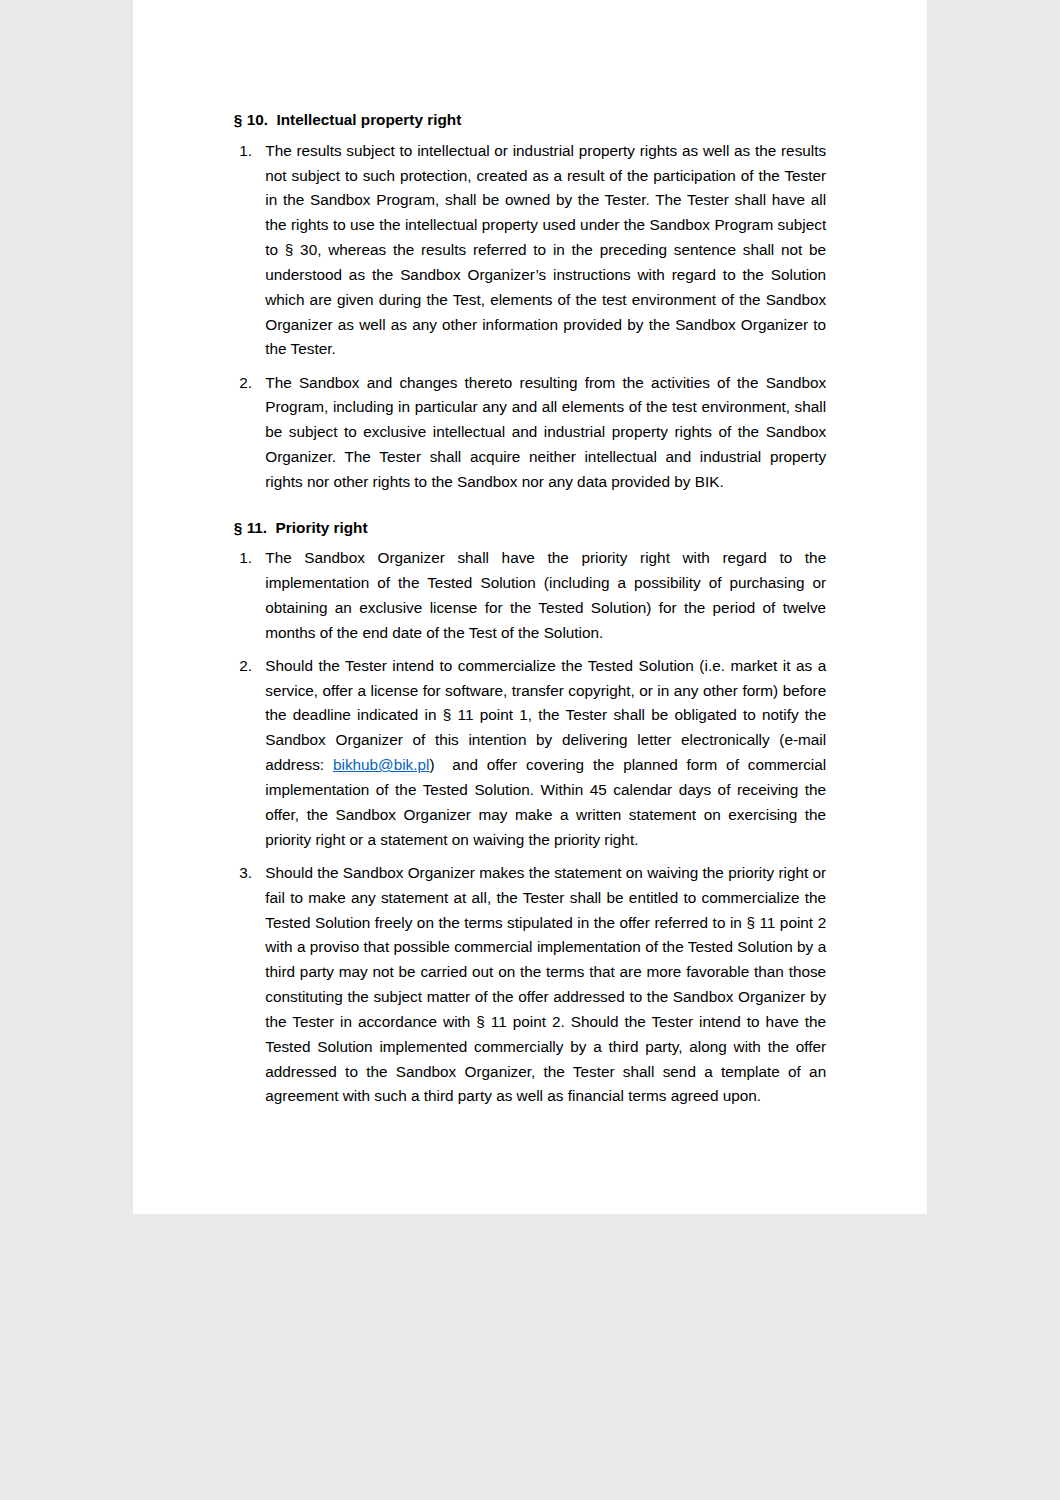§ 10. Intellectual property right
The results subject to intellectual or industrial property rights as well as the results not subject to such protection, created as a result of the participation of the Tester in the Sandbox Program, shall be owned by the Tester. The Tester shall have all the rights to use the intellectual property used under the Sandbox Program subject to § 30, whereas the results referred to in the preceding sentence shall not be understood as the Sandbox Organizer’s instructions with regard to the Solution which are given during the Test, elements of the test environment of the Sandbox Organizer as well as any other information provided by the Sandbox Organizer to the Tester.
The Sandbox and changes thereto resulting from the activities of the Sandbox Program, including in particular any and all elements of the test environment, shall be subject to exclusive intellectual and industrial property rights of the Sandbox Organizer. The Tester shall acquire neither intellectual and industrial property rights nor other rights to the Sandbox nor any data provided by BIK.
§ 11. Priority right
The Sandbox Organizer shall have the priority right with regard to the implementation of the Tested Solution (including a possibility of purchasing or obtaining an exclusive license for the Tested Solution) for the period of twelve months of the end date of the Test of the Solution.
Should the Tester intend to commercialize the Tested Solution (i.e. market it as a service, offer a license for software, transfer copyright, or in any other form) before the deadline indicated in § 11 point 1, the Tester shall be obligated to notify the Sandbox Organizer of this intention by delivering letter electronically (e-mail address: bikhub@bik.pl) and offer covering the planned form of commercial implementation of the Tested Solution. Within 45 calendar days of receiving the offer, the Sandbox Organizer may make a written statement on exercising the priority right or a statement on waiving the priority right.
Should the Sandbox Organizer makes the statement on waiving the priority right or fail to make any statement at all, the Tester shall be entitled to commercialize the Tested Solution freely on the terms stipulated in the offer referred to in § 11 point 2 with a proviso that possible commercial implementation of the Tested Solution by a third party may not be carried out on the terms that are more favorable than those constituting the subject matter of the offer addressed to the Sandbox Organizer by the Tester in accordance with § 11 point 2. Should the Tester intend to have the Tested Solution implemented commercially by a third party, along with the offer addressed to the Sandbox Organizer, the Tester shall send a template of an agreement with such a third party as well as financial terms agreed upon.